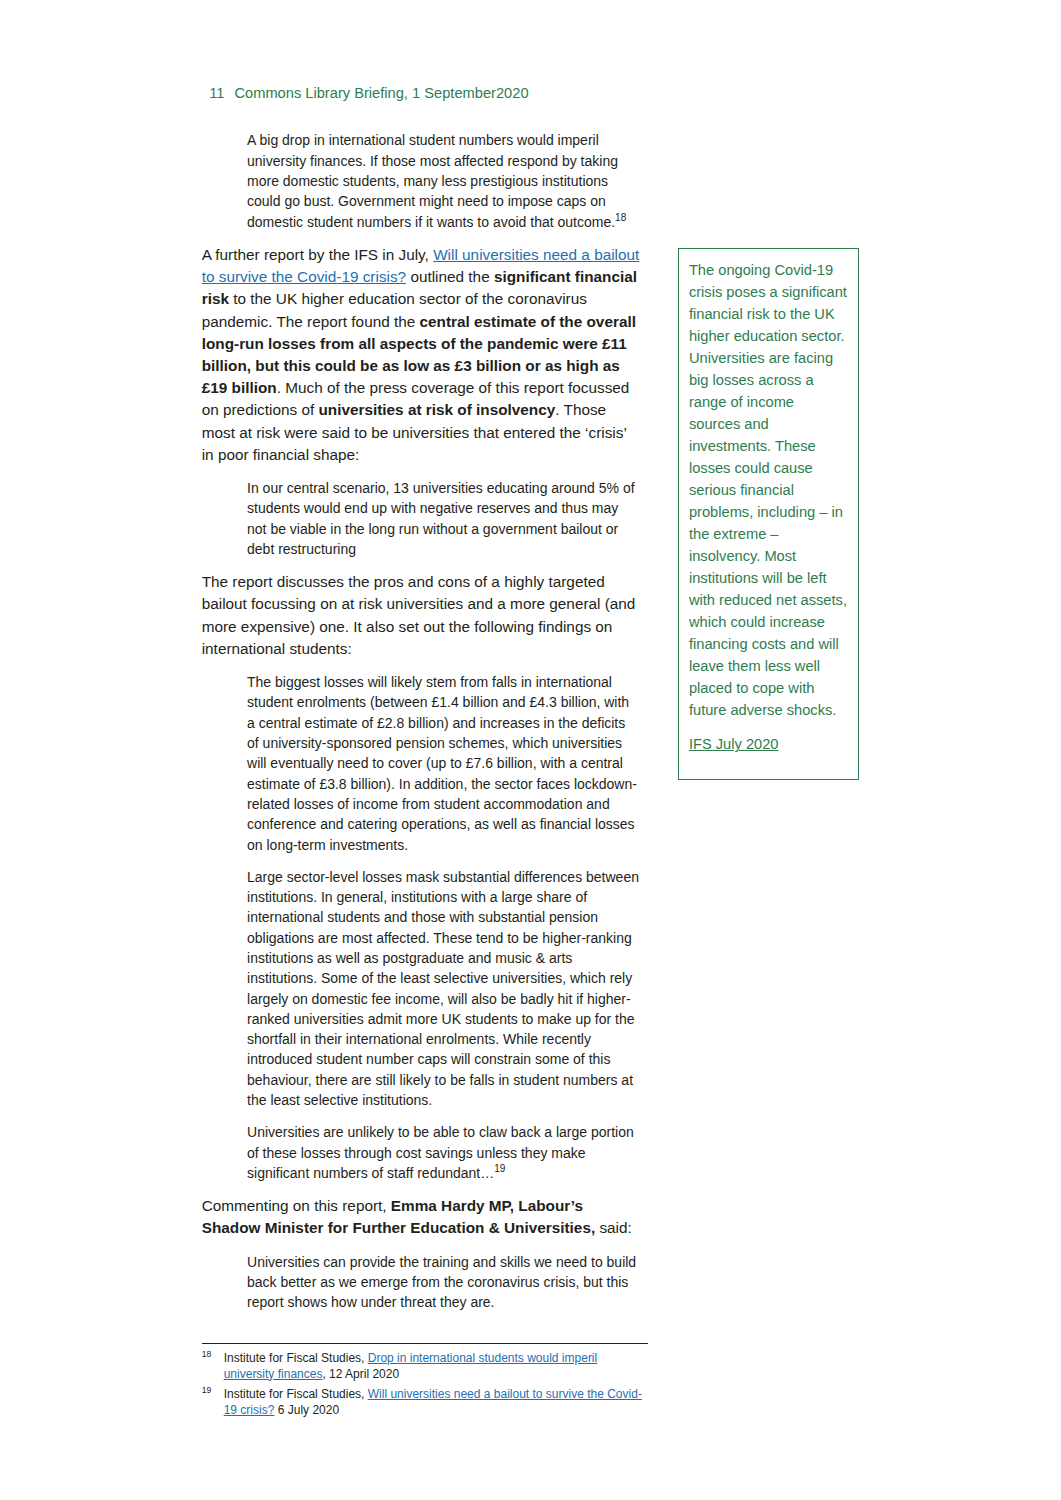11 Commons Library Briefing, 1 September2020
A big drop in international student numbers would imperil university finances. If those most affected respond by taking more domestic students, many less prestigious institutions could go bust. Government might need to impose caps on domestic student numbers if it wants to avoid that outcome.18
A further report by the IFS in July, Will universities need a bailout to survive the Covid-19 crisis? outlined the significant financial risk to the UK higher education sector of the coronavirus pandemic. The report found the central estimate of the overall long-run losses from all aspects of the pandemic were £11 billion, but this could be as low as £3 billion or as high as £19 billion. Much of the press coverage of this report focussed on predictions of universities at risk of insolvency. Those most at risk were said to be universities that entered the ‘crisis’ in poor financial shape:
In our central scenario, 13 universities educating around 5% of students would end up with negative reserves and thus may not be viable in the long run without a government bailout or debt restructuring
The report discusses the pros and cons of a highly targeted bailout focussing on at risk universities and a more general (and more expensive) one. It also set out the following findings on international students:
The biggest losses will likely stem from falls in international student enrolments (between £1.4 billion and £4.3 billion, with a central estimate of £2.8 billion) and increases in the deficits of university-sponsored pension schemes, which universities will eventually need to cover (up to £7.6 billion, with a central estimate of £3.8 billion). In addition, the sector faces lockdown-related losses of income from student accommodation and conference and catering operations, as well as financial losses on long-term investments.
Large sector-level losses mask substantial differences between institutions. In general, institutions with a large share of international students and those with substantial pension obligations are most affected. These tend to be higher-ranking institutions as well as postgraduate and music & arts institutions. Some of the least selective universities, which rely largely on domestic fee income, will also be badly hit if higher-ranked universities admit more UK students to make up for the shortfall in their international enrolments. While recently introduced student number caps will constrain some of this behaviour, there are still likely to be falls in student numbers at the least selective institutions.
Universities are unlikely to be able to claw back a large portion of these losses through cost savings unless they make significant numbers of staff redundant…19
Commenting on this report, Emma Hardy MP, Labour’s Shadow Minister for Further Education & Universities, said:
Universities can provide the training and skills we need to build back better as we emerge from the coronavirus crisis, but this report shows how under threat they are.
The ongoing Covid-19 crisis poses a significant financial risk to the UK higher education sector. Universities are facing big losses across a range of income sources and investments. These losses could cause serious financial problems, including – in the extreme – insolvency. Most institutions will be left with reduced net assets, which could increase financing costs and will leave them less well placed to cope with future adverse shocks.
IFS July 2020
18
Institute for Fiscal Studies, Drop in international students would imperil university finances, 12 April 2020
19
Institute for Fiscal Studies, Will universities need a bailout to survive the Covid-19 crisis? 6 July 2020